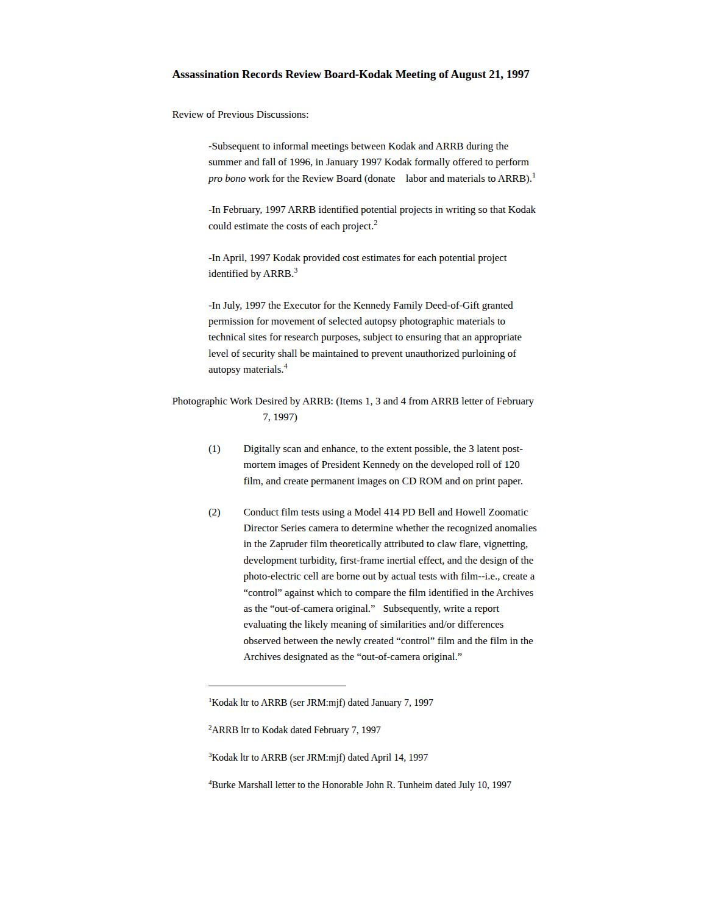Assassination Records Review Board-Kodak Meeting of August 21, 1997
Review of Previous Discussions:
-Subsequent to informal meetings between Kodak and ARRB during the summer and fall of 1996, in January 1997 Kodak formally offered to perform pro bono work for the Review Board (donate labor and materials to ARRB).1
-In February, 1997 ARRB identified potential projects in writing so that Kodak could estimate the costs of each project.2
-In April, 1997 Kodak provided cost estimates for each potential project identified by ARRB.3
-In July, 1997 the Executor for the Kennedy Family Deed-of-Gift granted permission for movement of selected autopsy photographic materials to technical sites for research purposes, subject to ensuring that an appropriate level of security shall be maintained to prevent unauthorized purloining of autopsy materials.4
Photographic Work Desired by ARRB: (Items 1, 3 and 4 from ARRB letter of February 7, 1997)
(1) Digitally scan and enhance, to the extent possible, the 3 latent post-mortem images of President Kennedy on the developed roll of 120 film, and create permanent images on CD ROM and on print paper.
(2) Conduct film tests using a Model 414 PD Bell and Howell Zoomatic Director Series camera to determine whether the recognized anomalies in the Zapruder film theoretically attributed to claw flare, vignetting, development turbidity, first-frame inertial effect, and the design of the photo-electric cell are borne out by actual tests with film--i.e., create a “control” against which to compare the film identified in the Archives as the “out-of-camera original.” Subsequently, write a report evaluating the likely meaning of similarities and/or differences observed between the newly created “control” film and the film in the Archives designated as the “out-of-camera original.”
1Kodak ltr to ARRB (ser JRM:mjf) dated January 7, 1997
2ARRB ltr to Kodak dated February 7, 1997
3Kodak ltr to ARRB (ser JRM:mjf) dated April 14, 1997
4Burke Marshall letter to the Honorable John R. Tunheim dated July 10, 1997